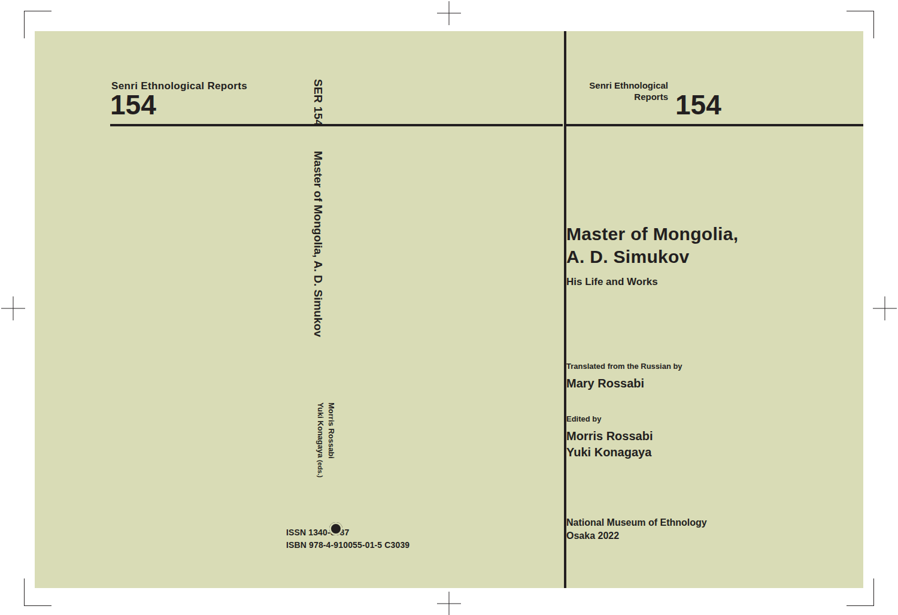Senri Ethnological Reports
154
ISSN 1340-6787
ISBN 978-4-910055-01-5 C3039
SER 154
Master of Mongolia, A. D. Simukov
Morris Rossabi
Yuki Konagaya (eds.)
Senri Ethnological
Reports
154
Master of Mongolia,
A. D. Simukov
His Life and Works
Translated from the Russian by
Mary Rossabi
Edited by
Morris Rossabi
Yuki Konagaya
National Museum of Ethnology
Osaka 2022